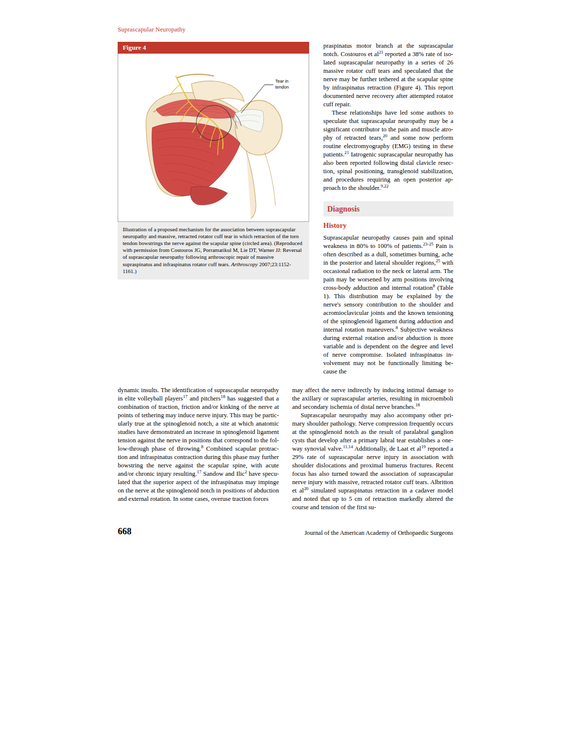Suprascapular Neuropathy
Figure 4
Tear in tendon
Illustration of a proposed mechanism for the association between suprascapular neuropathy and massive, retracted rotator cuff tear in which retraction of the torn tendon bowstrings the nerve against the scapular spine (circled area). (Reproduced with permission from Costouros JG, Porramatikul M, Lie DT, Warner JJ: Reversal of suprascapular neuropathy following arthroscopic repair of massive supraspinatus and infraspinatus rotator cuff tears. Arthroscopy 2007;23:1152-1161.)
praspinatus motor branch at the suprascapular notch. Costouros et al21 reported a 38% rate of isolated suprascapular neuropathy in a series of 26 massive rotator cuff tears and speculated that the nerve may be further tethered at the scapular spine by infraspinatus retraction (Figure 4). This report documented nerve recovery after attempted rotator cuff repair.
These relationships have led some authors to speculate that suprascapular neuropathy may be a significant contributor to the pain and muscle atrophy of retracted tears,20 and some now perform routine electromyography (EMG) testing in these patients.21 Iatrogenic suprascapular neuropathy has also been reported following distal clavicle resection, spinal positioning, transglenoid stabilization, and procedures requiring an open posterior approach to the shoulder.9,22
Diagnosis
History
Suprascapular neuropathy causes pain and spinal weakness in 80% to 100% of patients.23-25 Pain is often described as a dull, sometimes burning, ache in the posterior and lateral shoulder regions,25 with occasional radiation to the neck or lateral arm. The pain may be worsened by arm positions involving cross-body adduction and internal rotation8 (Table 1). This distribution may be explained by the nerve's sensory contribution to the shoulder and acromioclavicular joints and the known tensioning of the spinoglenoid ligament during adduction and internal rotation maneuvers.8 Subjective weakness during external rotation and/or abduction is more variable and is dependent on the degree and level of nerve compromise. Isolated infraspinatus involvement may not be functionally limiting because the
dynamic insults. The identification of suprascapular neuropathy in elite volleyball players17 and pitchers18 has suggested that a combination of traction, friction and/or kinking of the nerve at points of tethering may induce nerve injury. This may be particularly true at the spinoglenoid notch, a site at which anatomic studies have demonstrated an increase in spinoglenoid ligament tension against the nerve in positions that correspond to the follow-through phase of throwing.8 Combined scapular protraction and infraspinatus contraction during this phase may further bowstring the nerve against the scapular spine, with acute and/or chronic injury resulting.17 Sandow and Ilic2 have speculated that the superior aspect of the infraspinatus may impinge on the nerve at the spinoglenoid notch in positions of abduction and external rotation. In some cases, overuse traction forces
may affect the nerve indirectly by inducing intimal damage to the axillary or suprascapular arteries, resulting in microemboli and secondary ischemia of distal nerve branches.18
Suprascapular neuropathy may also accompany other primary shoulder pathology. Nerve compression frequently occurs at the spinoglenoid notch as the result of paralabral ganglion cysts that develop after a primary labral tear establishes a one-way synovial valve.11,14 Additionally, de Laat et al19 reported a 29% rate of suprascapular nerve injury in association with shoulder dislocations and proximal humerus fractures. Recent focus has also turned toward the association of suprascapular nerve injury with massive, retracted rotator cuff tears. Albritton et al20 simulated supraspinatus retraction in a cadaver model and noted that up to 5 cm of retraction markedly altered the course and tension of the first su-
668
Journal of the American Academy of Orthopaedic Surgeons